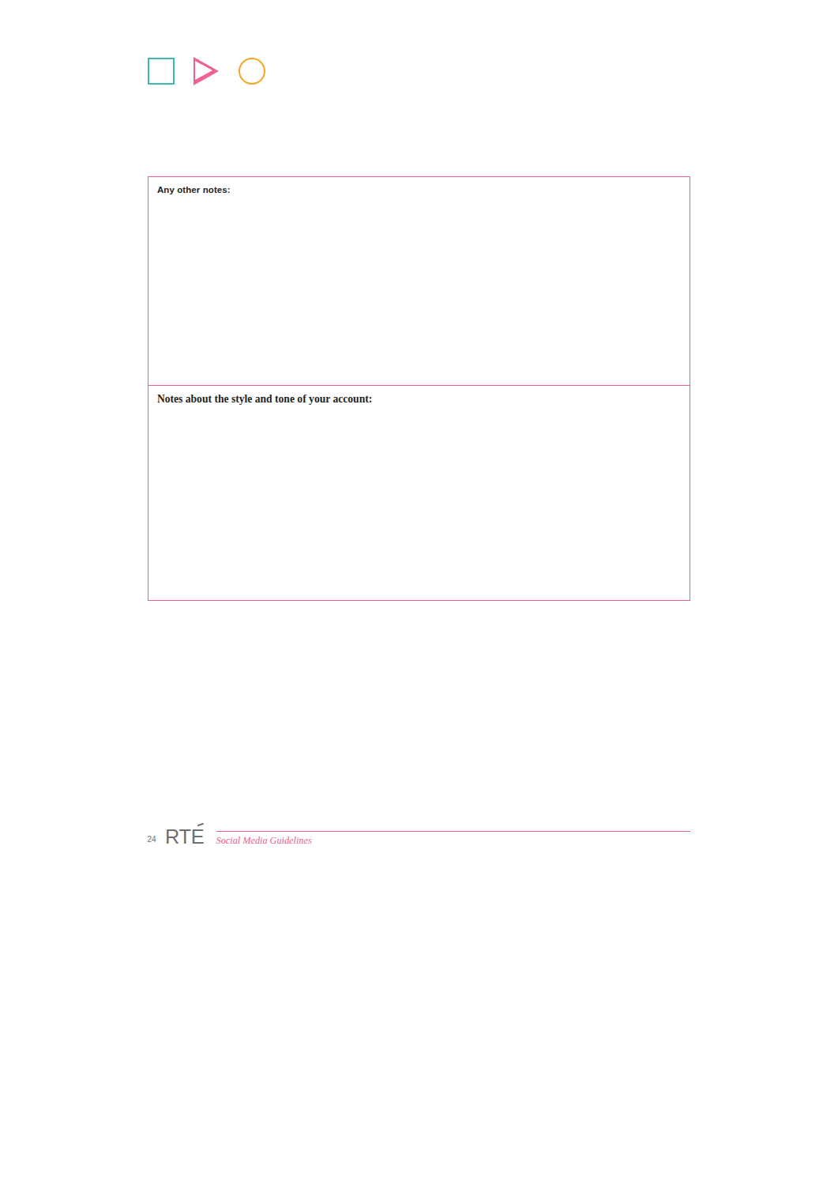Any other notes:
Notes about the style and tone of your account:
24
RTE
Social Media Guidelines